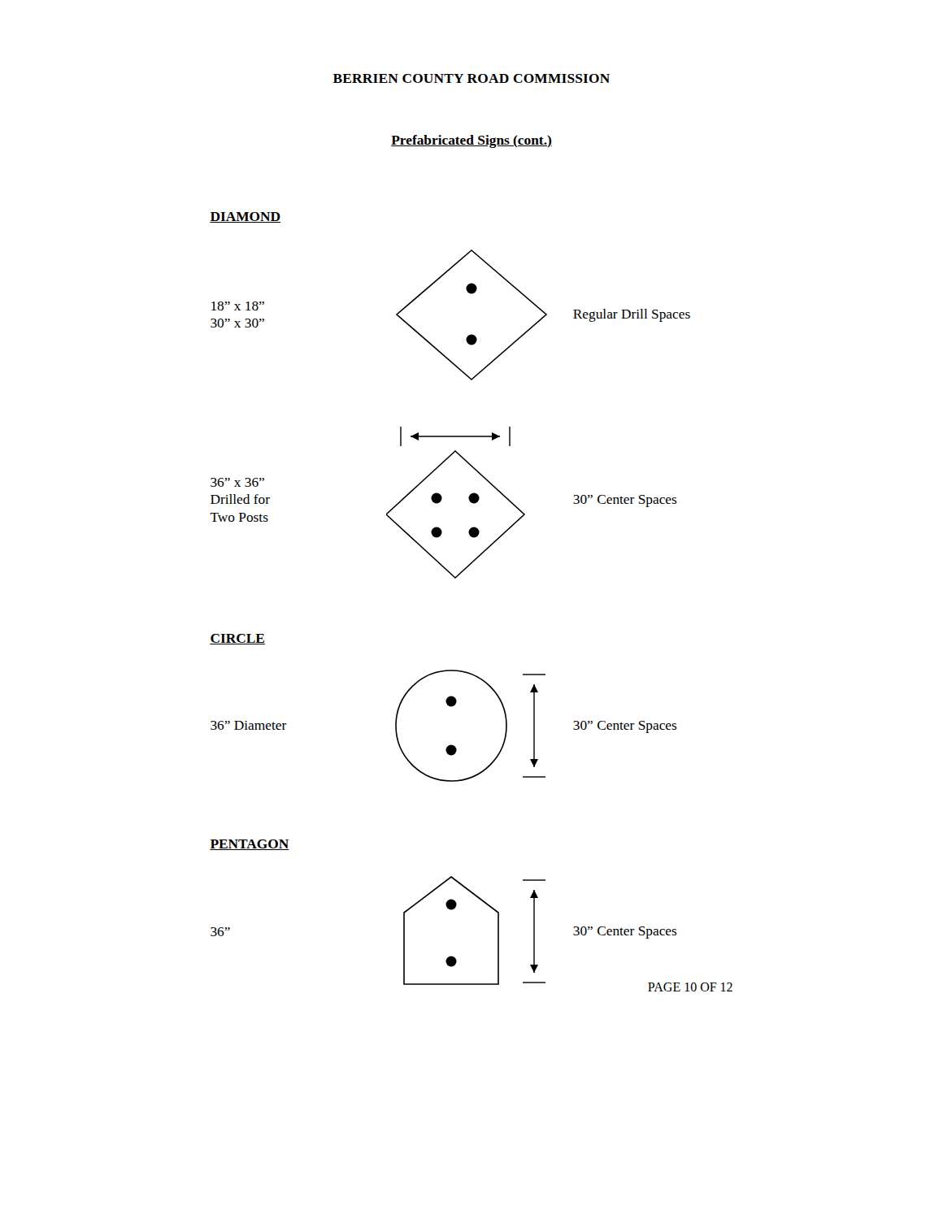BERRIEN COUNTY ROAD COMMISSION
Prefabricated Signs (cont.)
DIAMOND
18” x 18”
30” x 30”
Regular Drill Spaces
36” x 36”
Drilled for
Two Posts
30” Center Spaces
CIRCLE
36” Diameter
30” Center Spaces
PENTAGON
36”
30” Center Spaces
PAGE 10 OF 12